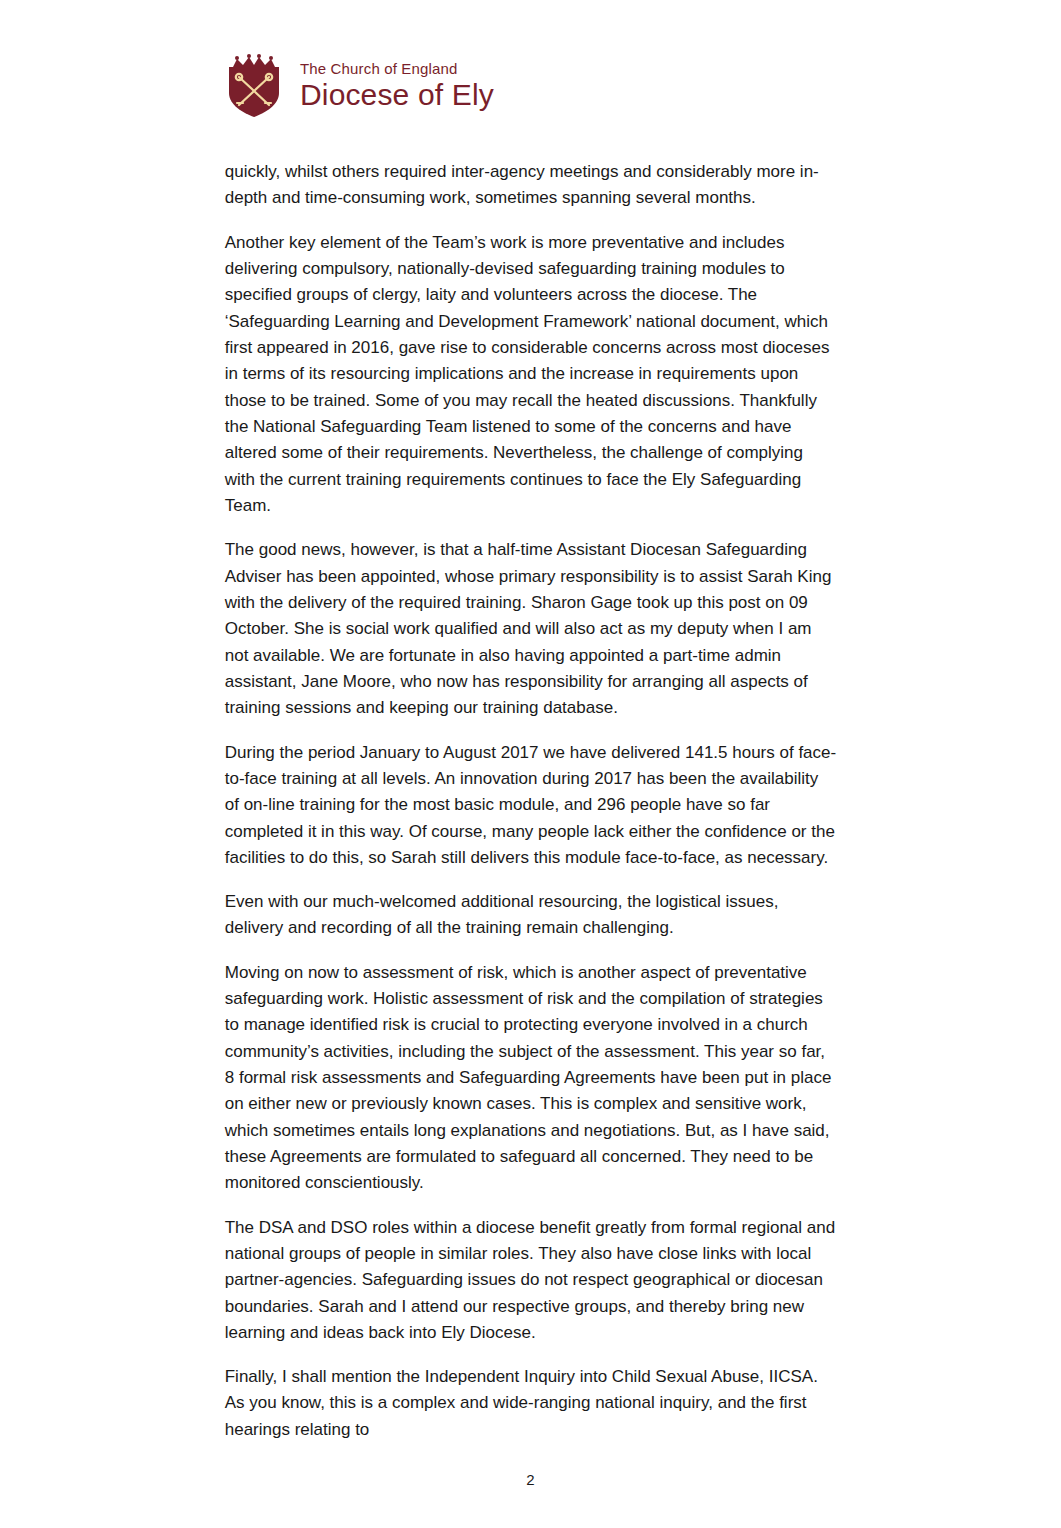The Church of England
Diocese of Ely
quickly, whilst others required inter-agency meetings and considerably more in-depth and time-consuming work, sometimes spanning several months.
Another key element of the Team’s work is more preventative and includes delivering compulsory, nationally-devised safeguarding training modules to specified groups of clergy, laity and volunteers across the diocese. The ‘Safeguarding Learning and Development Framework’ national document, which first appeared in 2016, gave rise to considerable concerns across most dioceses in terms of its resourcing implications and the increase in requirements upon those to be trained. Some of you may recall the heated discussions. Thankfully the National Safeguarding Team listened to some of the concerns and have altered some of their requirements. Nevertheless, the challenge of complying with the current training requirements continues to face the Ely Safeguarding Team.
The good news, however, is that a half-time Assistant Diocesan Safeguarding Adviser has been appointed, whose primary responsibility is to assist Sarah King with the delivery of the required training. Sharon Gage took up this post on 09 October. She is social work qualified and will also act as my deputy when I am not available. We are fortunate in also having appointed a part-time admin assistant, Jane Moore, who now has responsibility for arranging all aspects of training sessions and keeping our training database.
During the period January to August 2017 we have delivered 141.5 hours of face-to-face training at all levels. An innovation during 2017 has been the availability of on-line training for the most basic module, and 296 people have so far completed it in this way. Of course, many people lack either the confidence or the facilities to do this, so Sarah still delivers this module face-to-face, as necessary.
Even with our much-welcomed additional resourcing, the logistical issues, delivery and recording of all the training remain challenging.
Moving on now to assessment of risk, which is another aspect of preventative safeguarding work. Holistic assessment of risk and the compilation of strategies to manage identified risk is crucial to protecting everyone involved in a church community’s activities, including the subject of the assessment. This year so far, 8 formal risk assessments and Safeguarding Agreements have been put in place on either new or previously known cases. This is complex and sensitive work, which sometimes entails long explanations and negotiations. But, as I have said, these Agreements are formulated to safeguard all concerned. They need to be monitored conscientiously.
The DSA and DSO roles within a diocese benefit greatly from formal regional and national groups of people in similar roles. They also have close links with local partner-agencies. Safeguarding issues do not respect geographical or diocesan boundaries. Sarah and I attend our respective groups, and thereby bring new learning and ideas back into Ely Diocese.
Finally, I shall mention the Independent Inquiry into Child Sexual Abuse, IICSA. As you know, this is a complex and wide-ranging national inquiry, and the first hearings relating to
2